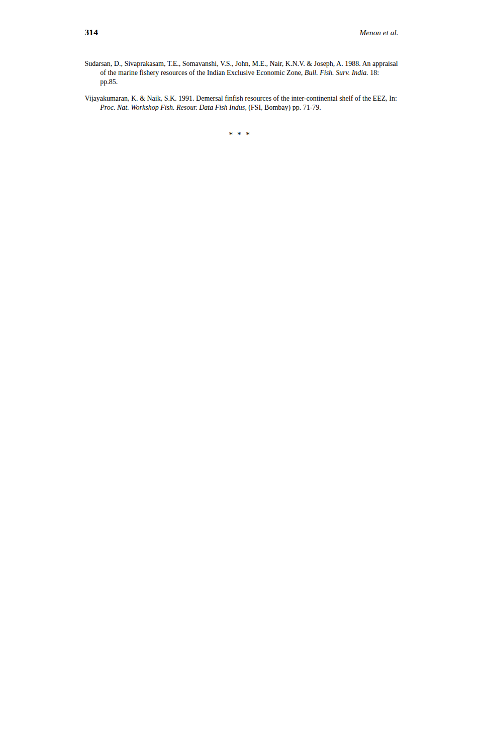314 Menon et al.
Sudarsan, D., Sivaprakasam, T.E., Somavanshi, V.S., John, M.E., Nair, K.N.V. & Joseph, A. 1988. An appraisal of the marine fishery resources of the Indian Exclusive Economic Zone, Bull. Fish. Surv. India. 18: pp.85.
Vijayakumaran, K. & Naik, S.K. 1991. Demersal finfish resources of the inter-continental shelf of the EEZ, In: Proc. Nat. Workshop Fish. Resour. Data Fish Indus, (FSI, Bombay) pp. 71-79.
***